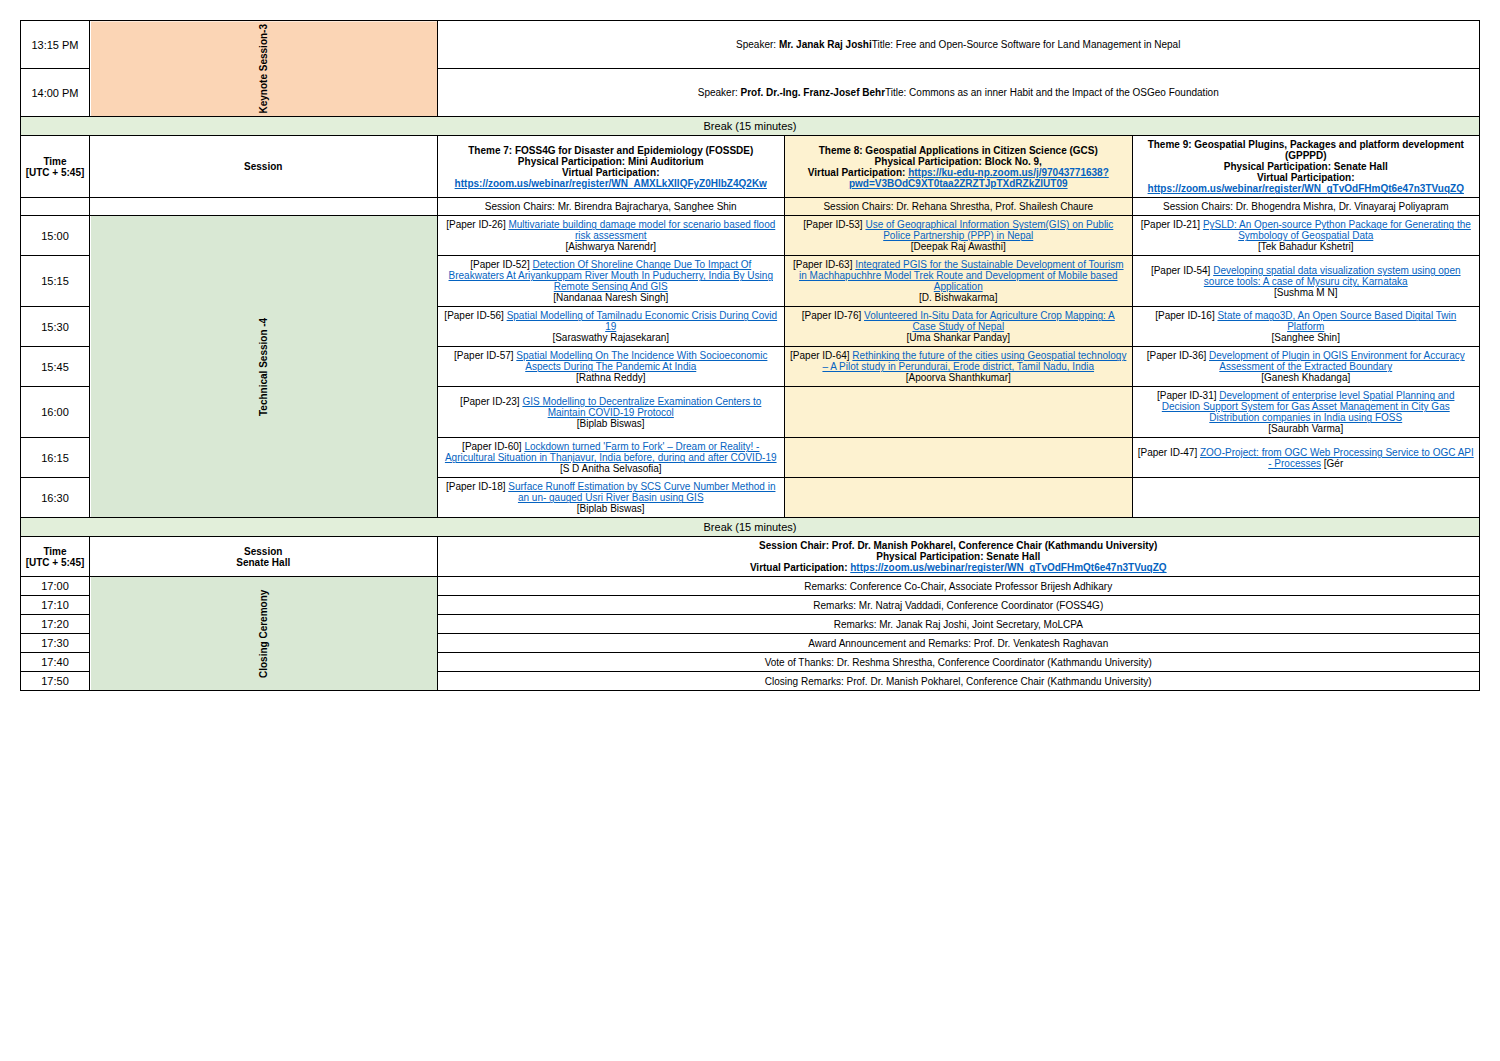| 13:15 PM | Keynote Session-3 | Speaker: Mr. Janak Raj Joshi Title: Free and Open-Source Software for Land Management in Nepal |
| 14:00 PM | Speaker: Prof. Dr.-Ing. Franz-Josef Behr Title: Commons as an inner Habit and the Impact of the OSGeo Foundation |
| Break (15 minutes) |
| Time [UTC + 5:45] | Session | Theme 7: FOSS4G for Disaster and Epidemiology (FOSSDE) Physical Participation: Mini Auditorium Virtual Participation: https://zoom.us/webinar/register/WN_AMXLkXIlQFyZ0HlbZ4Q2Kw | Theme 8: Geospatial Applications in Citizen Science (GCS) Physical Participation: Block No. 9, Virtual Participation: https://ku-edu-np.zoom.us/j/97043771638?pwd=V3BOdC9XT0taa2ZRZTJpTXdRZkZlUT09 | Theme 9: Geospatial Plugins, Packages and platform development (GPPPD) Physical Participation: Senate Hall Virtual Participation: https://zoom.us/webinar/register/WN_gTvOdFHmQt6e47n3TVuqZQ |
| | | Session Chairs: Mr. Birendra Bajracharya, Sanghee Shin | Session Chairs: Dr. Rehana Shrestha, Prof. Shailesh Chaure | Session Chairs: Dr. Bhogendra Mishra, Dr. Vinayaraj Poliyapram |
| 15:00 | Technical Session -4 | [Paper ID-26] Multivariate building damage model for scenario based flood risk assessment [Aishwarya Narendr] | [Paper ID-53] Use of Geographical Information System(GIS) on Public Police Partnership (PPP) in Nepal [Deepak Raj Awasthi] | [Paper ID-21] PySLD: An Open-source Python Package for Generating the Symbology of Geospatial Data [Tek Bahadur Kshetri] |
| 15:15 | [Paper ID-52] Detection Of Shoreline Change Due To Impact Of Breakwaters At Ariyankuppam River Mouth In Puducherry, India By Using Remote Sensing And GIS [Nandanaa Naresh Singh] | [Paper ID-63] Integrated PGIS for the Sustainable Development of Tourism in Machhapuchhre Model Trek Route and Development of Mobile based Application [D. Bishwakarma] | [Paper ID-54] Developing spatial data visualization system using open source tools: A case of Mysuru city, Karnataka [Sushma M N] |
| 15:30 | [Paper ID-56] Spatial Modelling of Tamilnadu Economic Crisis During Covid 19 [Saraswathy Rajasekaran] | [Paper ID-76] Volunteered In-Situ Data for Agriculture Crop Mapping: A Case Study of Nepal [Uma Shankar Panday] | [Paper ID-16] State of mago3D, An Open Source Based Digital Twin Platform [Sanghee Shin] |
| 15:45 | [Paper ID-57] Spatial Modelling On The Incidence With Socioeconomic Aspects During The Pandemic At India [Rathna Reddy] | [Paper ID-64] Rethinking the future of the cities using Geospatial technology – A Pilot study in Perundurai, Erode district, Tamil Nadu, India [Apoorva Shanthkumar] | [Paper ID-36] Development of Plugin in QGIS Environment for Accuracy Assessment of the Extracted Boundary [Ganesh Khadanga] |
| 16:00 | [Paper ID-23] GIS Modelling to Decentralize Examination Centers to Maintain COVID-19 Protocol [Biplab Biswas] | | [Paper ID-31] Development of enterprise level Spatial Planning and Decision Support System for Gas Asset Management in City Gas Distribution companies in India using FOSS [Saurabh Varma] |
| 16:15 | [Paper ID-60] Lockdown turned 'Farm to Fork' – Dream or Reality! - Agricultural Situation in Thanjavur, India before, during and after COVID-19 [S D Anitha Selvasofia] | | [Paper ID-47] ZOO-Project: from OGC Web Processing Service to OGC API - Processes [Gér |
| 16:30 | [Paper ID-18] Surface Runoff Estimation by SCS Curve Number Method in an un- gauged Usri River Basin using GIS [Biplab Biswas] | | |
| Break (15 minutes) |
| Time [UTC + 5:45] | Session Senate Hall | Session Chair: Prof. Dr. Manish Pokharel, Conference Chair (Kathmandu University) Physical Participation: Senate Hall Virtual Participation: https://zoom.us/webinar/register/WN_gTvOdFHmQt6e47n3TVuqZQ |
| 17:00 | Closing Ceremony | Remarks: Conference Co-Chair, Associate Professor Brijesh Adhikary |
| 17:10 | Remarks: Mr. Natraj Vaddadi, Conference Coordinator (FOSS4G) |
| 17:20 | Remarks: Mr. Janak Raj Joshi, Joint Secretary, MoLCPA |
| 17:30 | Award Announcement and Remarks: Prof. Dr. Venkatesh Raghavan |
| 17:40 | Vote of Thanks: Dr. Reshma Shrestha, Conference Coordinator (Kathmandu University) |
| 17:50 | Closing Remarks: Prof. Dr. Manish Pokharel, Conference Chair (Kathmandu University) |